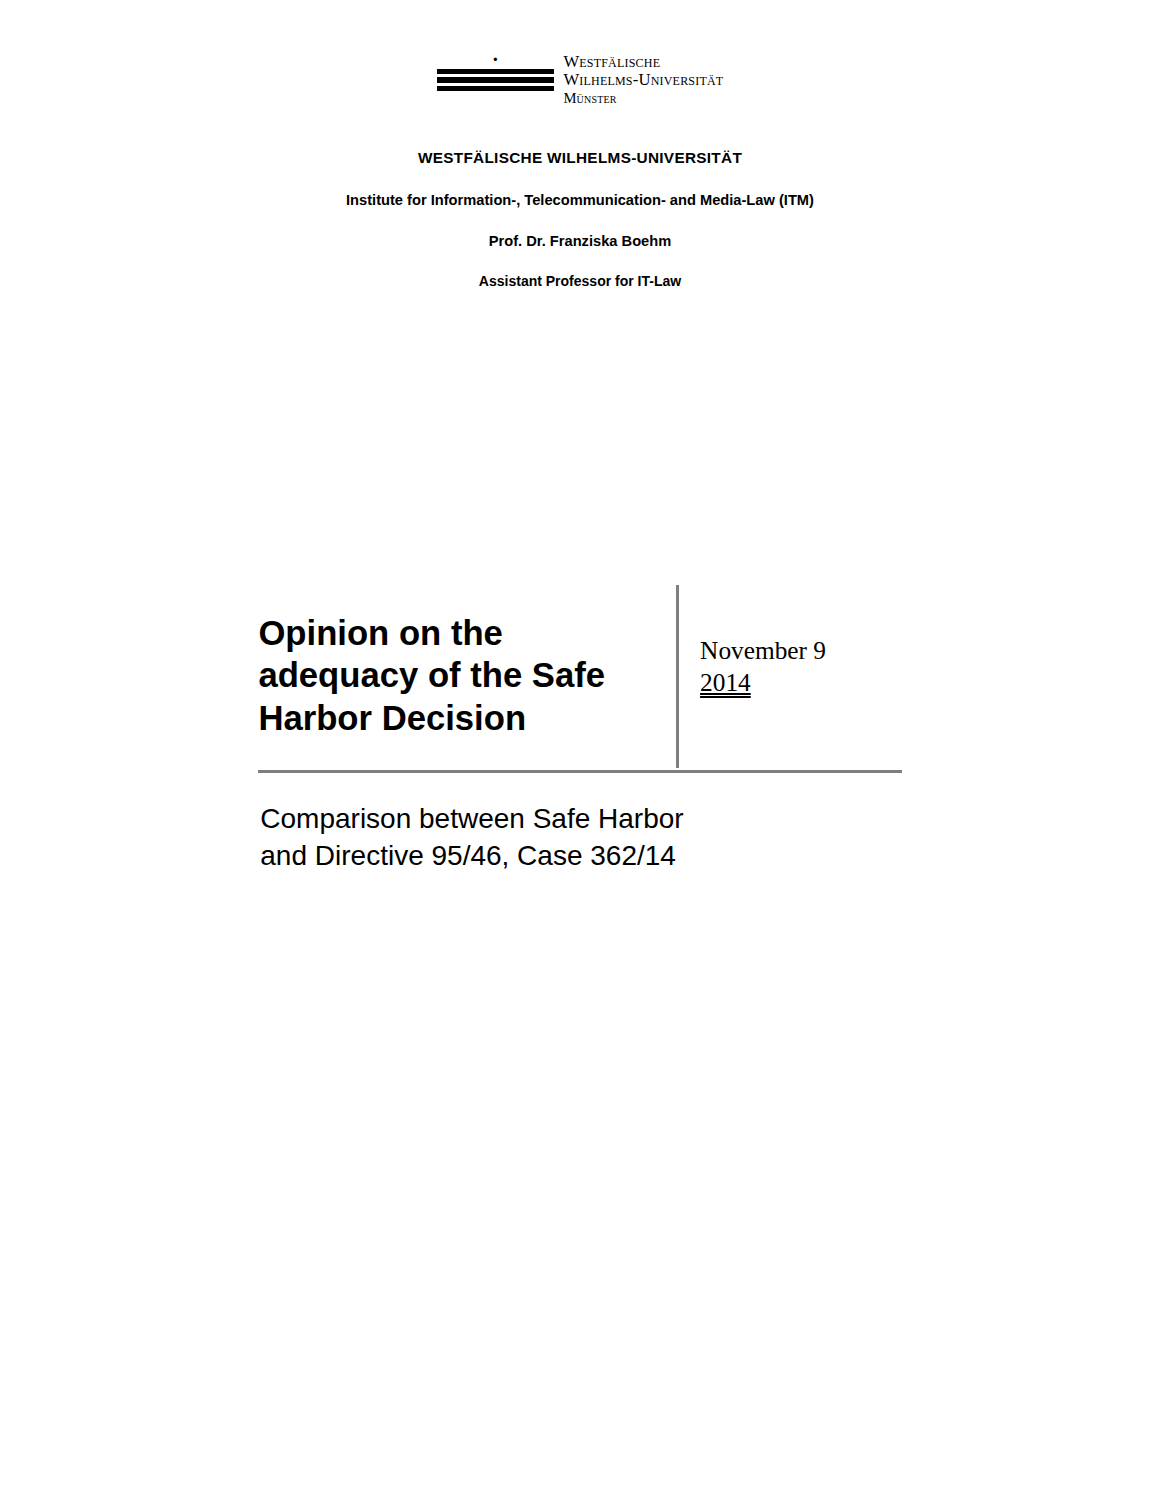•
Westfälische
Wilhelms-Universität
Münster
WESTFÄLISCHE WILHELMS-UNIVERSITÄT
Institute for Information-, Telecommunication- and Media-Law (ITM)
Prof. Dr. Franziska Boehm
Assistant Professor for IT-Law
Opinion on the adequacy of the Safe Harbor Decision
November 9
2014
Comparison between Safe Harbor
and Directive 95/46, Case 362/14